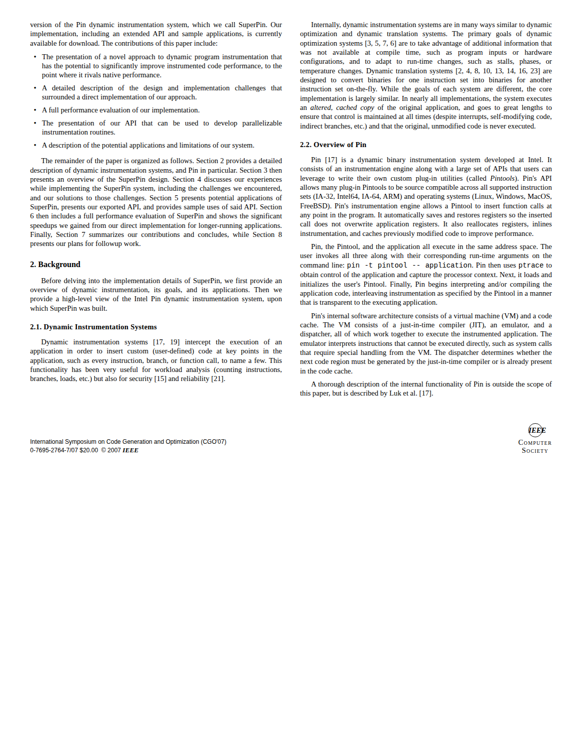version of the Pin dynamic instrumentation system, which we call SuperPin. Our implementation, including an extended API and sample applications, is currently available for download. The contributions of this paper include:
The presentation of a novel approach to dynamic program instrumentation that has the potential to significantly improve instrumented code performance, to the point where it rivals native performance.
A detailed description of the design and implementation challenges that surrounded a direct implementation of our approach.
A full performance evaluation of our implementation.
The presentation of our API that can be used to develop parallelizable instrumentation routines.
A description of the potential applications and limitations of our system.
The remainder of the paper is organized as follows. Section 2 provides a detailed description of dynamic instrumentation systems, and Pin in particular. Section 3 then presents an overview of the SuperPin design. Section 4 discusses our experiences while implementing the SuperPin system, including the challenges we encountered, and our solutions to those challenges. Section 5 presents potential applications of SuperPin, presents our exported API, and provides sample uses of said API. Section 6 then includes a full performance evaluation of SuperPin and shows the significant speedups we gained from our direct implementation for longer-running applications. Finally, Section 7 summarizes our contributions and concludes, while Section 8 presents our plans for followup work.
2. Background
Before delving into the implementation details of SuperPin, we first provide an overview of dynamic instrumentation, its goals, and its applications. Then we provide a high-level view of the Intel Pin dynamic instrumentation system, upon which SuperPin was built.
2.1. Dynamic Instrumentation Systems
Dynamic instrumentation systems [17, 19] intercept the execution of an application in order to insert custom (user-defined) code at key points in the application, such as every instruction, branch, or function call, to name a few. This functionality has been very useful for workload analysis (counting instructions, branches, loads, etc.) but also for security [15] and reliability [21].
Internally, dynamic instrumentation systems are in many ways similar to dynamic optimization and dynamic translation systems. The primary goals of dynamic optimization systems [3, 5, 7, 6] are to take advantage of additional information that was not available at compile time, such as program inputs or hardware configurations, and to adapt to run-time changes, such as stalls, phases, or temperature changes. Dynamic translation systems [2, 4, 8, 10, 13, 14, 16, 23] are designed to convert binaries for one instruction set into binaries for another instruction set on-the-fly. While the goals of each system are different, the core implementation is largely similar. In nearly all implementations, the system executes an altered, cached copy of the original application, and goes to great lengths to ensure that control is maintained at all times (despite interrupts, self-modifying code, indirect branches, etc.) and that the original, unmodified code is never executed.
2.2. Overview of Pin
Pin [17] is a dynamic binary instrumentation system developed at Intel. It consists of an instrumentation engine along with a large set of APIs that users can leverage to write their own custom plug-in utilities (called Pintools). Pin's API allows many plug-in Pintools to be source compatible across all supported instruction sets (IA-32, Intel64, IA-64, ARM) and operating systems (Linux, Windows, MacOS, FreeBSD). Pin's instrumentation engine allows a Pintool to insert function calls at any point in the program. It automatically saves and restores registers so the inserted call does not overwrite application registers. It also reallocates registers, inlines instrumentation, and caches previously modified code to improve performance.
Pin, the Pintool, and the application all execute in the same address space. The user invokes all three along with their corresponding run-time arguments on the command line: pin -t pintool -- application. Pin then uses ptrace to obtain control of the application and capture the processor context. Next, it loads and initializes the user's Pintool. Finally, Pin begins interpreting and/or compiling the application code, interleaving instrumentation as specified by the Pintool in a manner that is transparent to the executing application.
Pin's internal software architecture consists of a virtual machine (VM) and a code cache. The VM consists of a just-in-time compiler (JIT), an emulator, and a dispatcher, all of which work together to execute the instrumented application. The emulator interprets instructions that cannot be executed directly, such as system calls that require special handling from the VM. The dispatcher determines whether the next code region must be generated by the just-in-time compiler or is already present in the code cache.
A thorough description of the internal functionality of Pin is outside the scope of this paper, but is described by Luk et al. [17].
International Symposium on Code Generation and Optimization (CGO'07)
0-7695-2764-7/07 $20.00 © 2007 IEEE
IEEE
Computer
Society